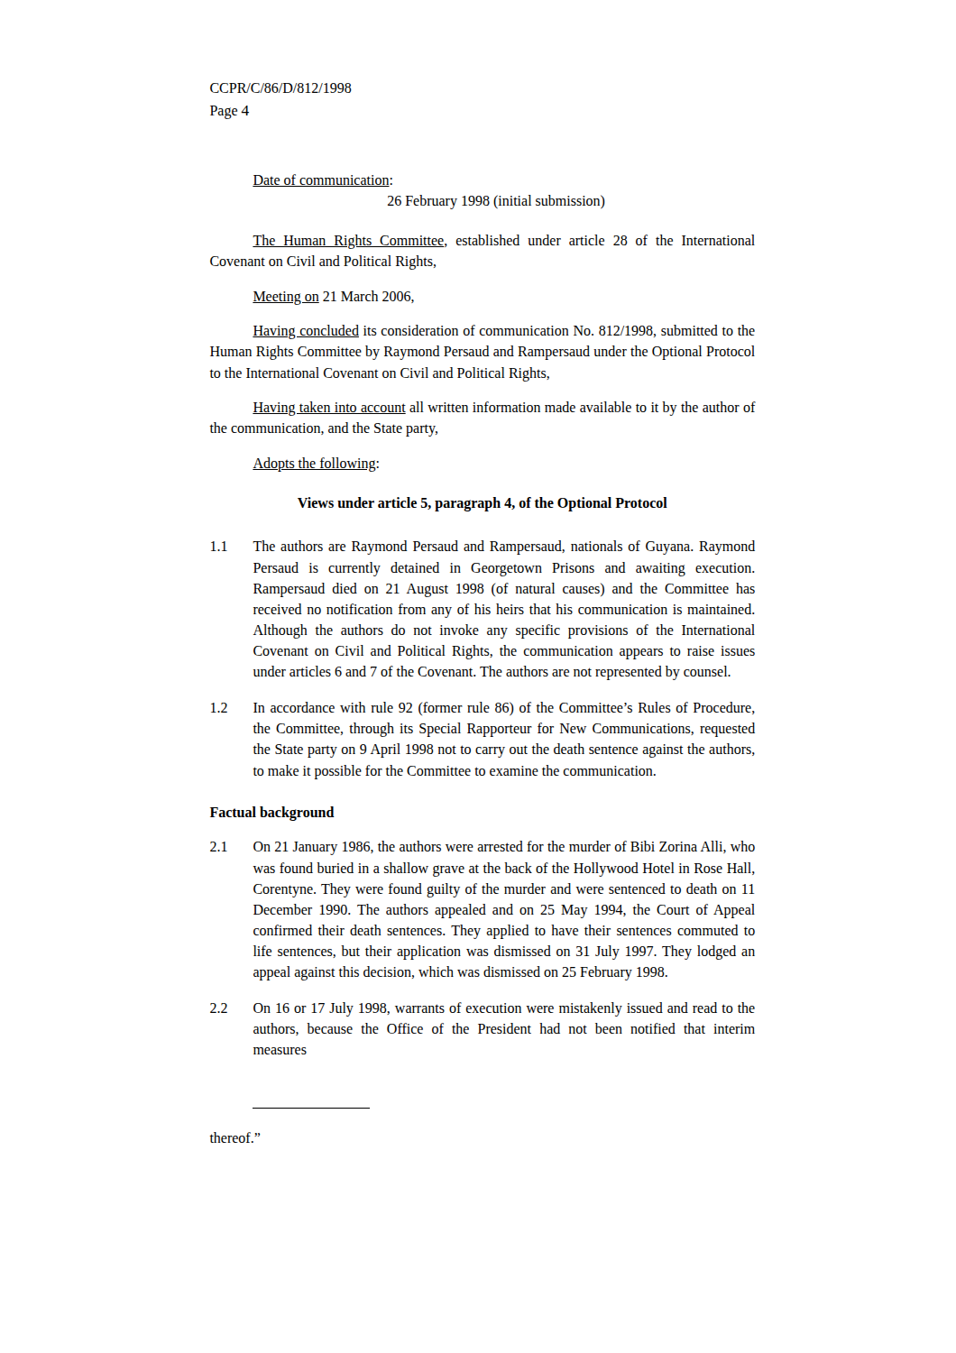CCPR/C/86/D/812/1998
Page 4
Date of communication:26 February 1998 (initial submission)
The Human Rights Committee, established under article 28 of the International Covenant on Civil and Political Rights,
Meeting on 21 March 2006,
Having concluded its consideration of communication No. 812/1998, submitted to the Human Rights Committee by Raymond Persaud and Rampersaud under the Optional Protocol to the International Covenant on Civil and Political Rights,
Having taken into account all written information made available to it by the author of the communication, and the State party,
Adopts the following:
Views under article 5, paragraph 4, of the Optional Protocol
1.1 The authors are Raymond Persaud and Rampersaud, nationals of Guyana. Raymond Persaud is currently detained in Georgetown Prisons and awaiting execution. Rampersaud died on 21 August 1998 (of natural causes) and the Committee has received no notification from any of his heirs that his communication is maintained. Although the authors do not invoke any specific provisions of the International Covenant on Civil and Political Rights, the communication appears to raise issues under articles 6 and 7 of the Covenant. The authors are not represented by counsel.
1.2 In accordance with rule 92 (former rule 86) of the Committee’s Rules of Procedure, the Committee, through its Special Rapporteur for New Communications, requested the State party on 9 April 1998 not to carry out the death sentence against the authors, to make it possible for the Committee to examine the communication.
Factual background
2.1 On 21 January 1986, the authors were arrested for the murder of Bibi Zorina Alli, who was found buried in a shallow grave at the back of the Hollywood Hotel in Rose Hall, Corentyne. They were found guilty of the murder and were sentenced to death on 11 December 1990. The authors appealed and on 25 May 1994, the Court of Appeal confirmed their death sentences. They applied to have their sentences commuted to life sentences, but their application was dismissed on 31 July 1997. They lodged an appeal against this decision, which was dismissed on 25 February 1998.
2.2 On 16 or 17 July 1998, warrants of execution were mistakenly issued and read to the authors, because the Office of the President had not been notified that interim measures
thereof.”